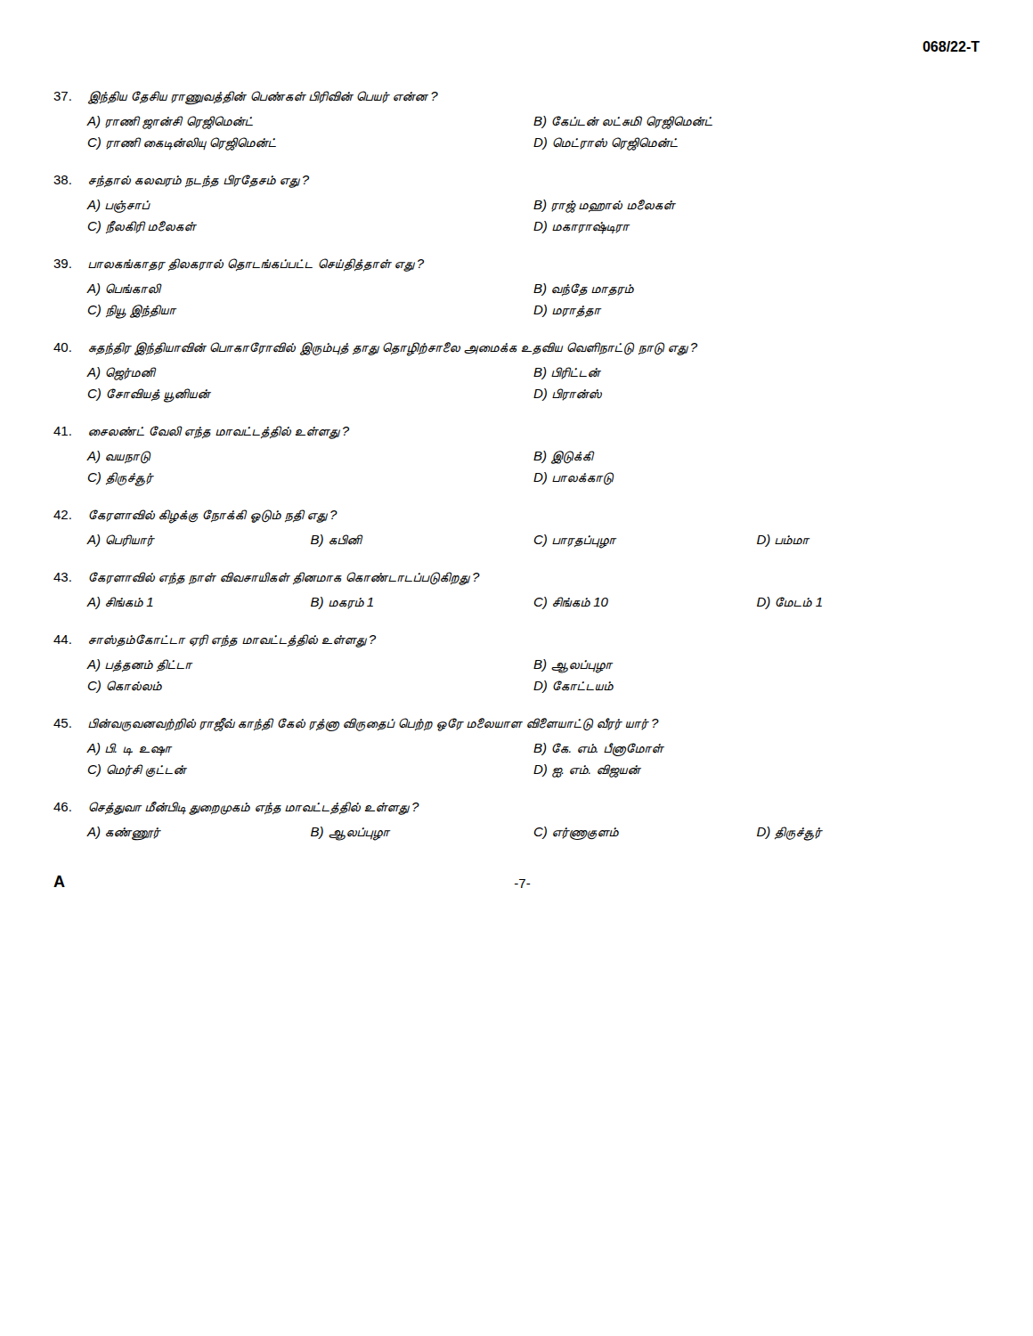068/22-T
37.
இந்திய தேசிய ராணுவத்தின் பெண்கள் பிரிவின் பெயர் என்ன ?
A) ராணி ஜான்சி ரெஜிமென்ட்
B) கேப்டன் லட்சுமி ரெஜிமென்ட்
C) ராணி கைடின்லியு ரெஜிமென்ட்
D) மெட்ராஸ் ரெஜிமென்ட்
38.
சந்தால் கலவரம் நடந்த பிரதேசம் எது ?
A) பஞ்சாப்
B) ராஜ் மஹால் மலைகள்
C) நீலகிரி மலைகள்
D) மகாராஷ்டிரா
39.
பாலகங்காதர திலகரால் தொடங்கப்பட்ட செய்தித்தாள் எது ?
A) பெங்காலி
B) வந்தே மாதரம்
C) நியூ இந்தியா
D) மராத்தா
40.
சுதந்திர இந்தியாவின் பொகாரோவில் இரும்புத் தாது தொழிற்சாலை அமைக்க உதவிய வெளிநாட்டு நாடு எது ?
A) ஜெர்மனி
B) பிரிட்டன்
C) சோவியத் யூனியன்
D) பிரான்ஸ்
41.
சைலண்ட் வேலி எந்த மாவட்டத்தில் உள்ளது ?
A) வயநாடு
B) இடுக்கி
C) திருச்சூர்
D) பாலக்காடு
42.
கேரளாவில் கிழக்கு நோக்கி ஓடும் நதி எது ?
A) பெரியார்
B) கபினி
C) பாரதப்புழா
D) பம்மா
43.
கேரளாவில் எந்த நாள் விவசாயிகள் தினமாக கொண்டாடப்படுகிறது ?
A) சிங்கம் 1
B) மகரம் 1
C) சிங்கம் 10
D) மேடம் 1
44.
சாஸ்தம்கோட்டா ஏரி எந்த மாவட்டத்தில் உள்ளது ?
A) பத்தனம் திட்டா
B) ஆலப்புழா
C) கொல்லம்
D) கோட்டயம்
45.
பின்வருவனவற்றில் ராஜீவ் காந்தி கேல் ரத்னா விருதைப் பெற்ற ஒரே மலையாள விளையாட்டு வீரர் யார் ?
A) பி. டி. உஷா
B) கே. எம். பீனாமோள்
C) மெர்சி குட்டன்
D) ஐ. எம். விஜயன்
46.
செத்துவா மீன்பிடி துறைமுகம் எந்த மாவட்டத்தில் உள்ளது ?
A) கண்ணூர்
B) ஆலப்புழா
C) எர்ணாகுளம்
D) திருச்சூர்
A
-7-